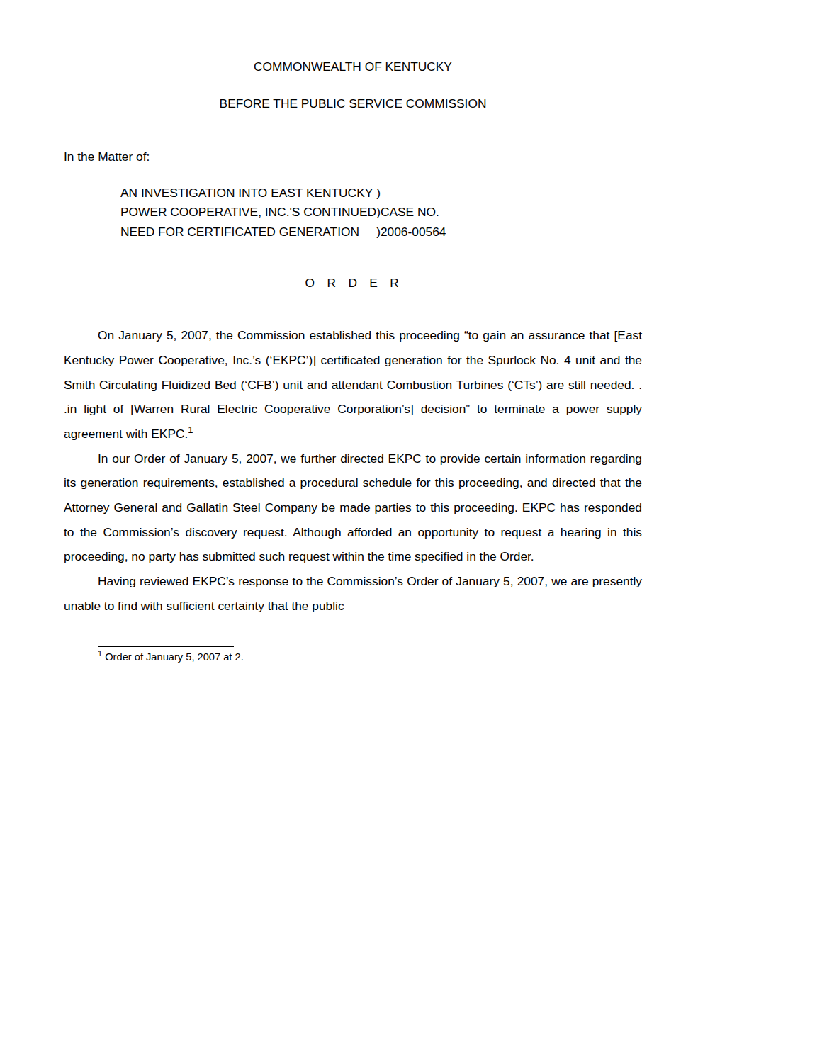COMMONWEALTH OF KENTUCKY
BEFORE THE PUBLIC SERVICE COMMISSION
In the Matter of:
| AN INVESTIGATION INTO EAST KENTUCKY | ) | |
| POWER COOPERATIVE, INC.'S CONTINUED | ) | CASE NO. |
| NEED FOR CERTIFICATED GENERATION | ) | 2006-00564 |
O R D E R
On January 5, 2007, the Commission established this proceeding “to gain an assurance that [East Kentucky Power Cooperative, Inc.’s (‘EKPC’)] certificated generation for the Spurlock No. 4 unit and the Smith Circulating Fluidized Bed (‘CFB’) unit and attendant Combustion Turbines (‘CTs’) are still needed. . .in light of [Warren Rural Electric Cooperative Corporation’s] decision” to terminate a power supply agreement with EKPC.1
In our Order of January 5, 2007, we further directed EKPC to provide certain information regarding its generation requirements, established a procedural schedule for this proceeding, and directed that the Attorney General and Gallatin Steel Company be made parties to this proceeding. EKPC has responded to the Commission’s discovery request. Although afforded an opportunity to request a hearing in this proceeding, no party has submitted such request within the time specified in the Order.
Having reviewed EKPC’s response to the Commission’s Order of January 5, 2007, we are presently unable to find with sufficient certainty that the public
1 Order of January 5, 2007 at 2.